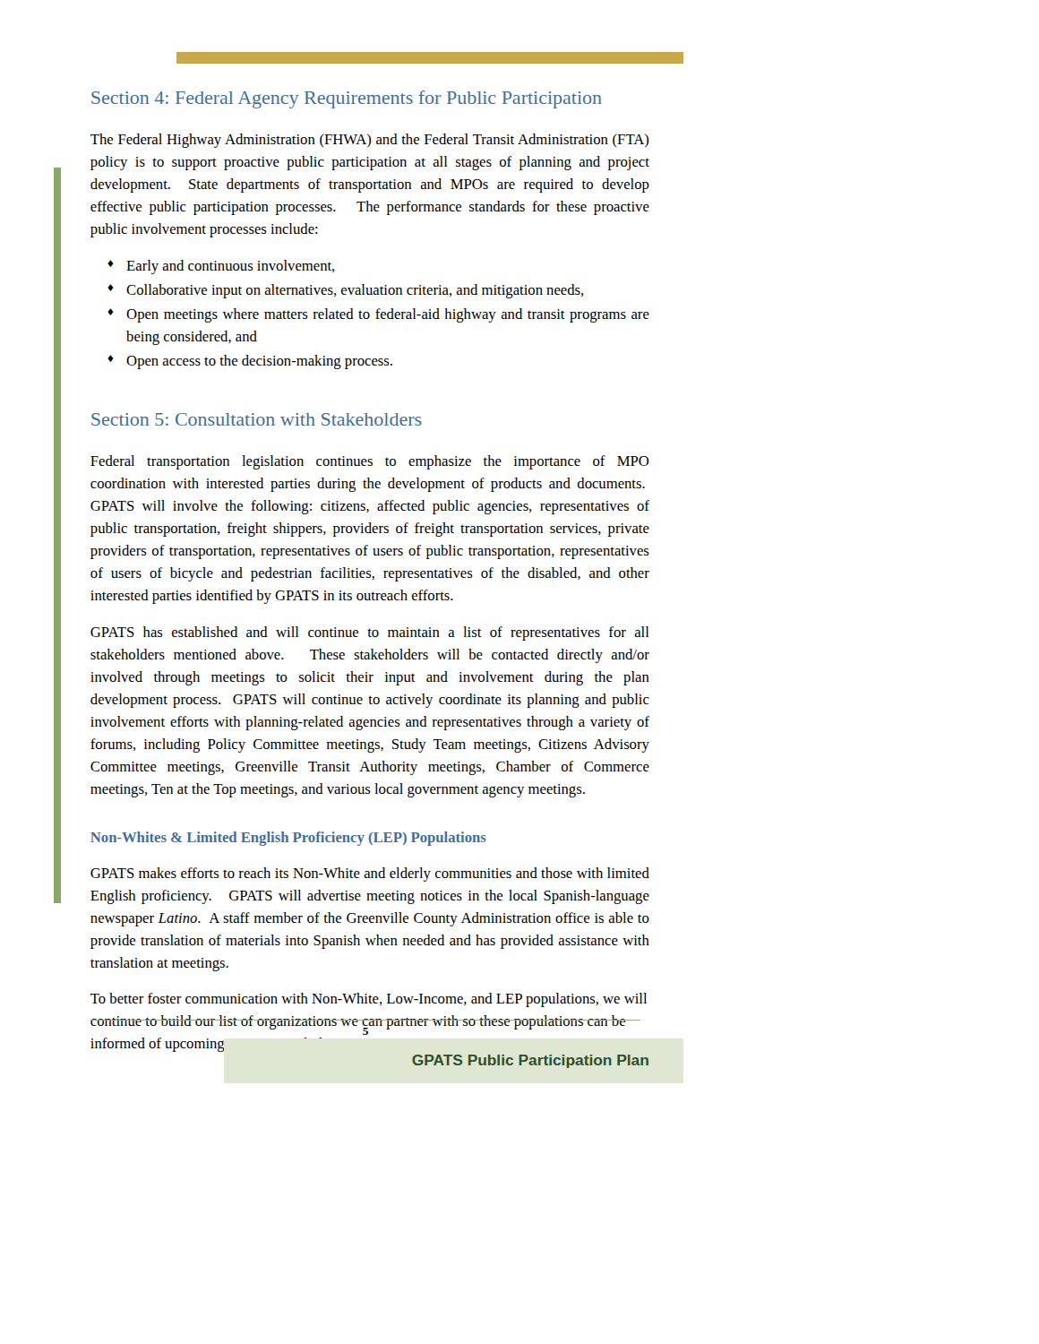Section 4: Federal Agency Requirements for Public Participation
The Federal Highway Administration (FHWA) and the Federal Transit Administration (FTA) policy is to support proactive public participation at all stages of planning and project development. State departments of transportation and MPOs are required to develop effective public participation processes. The performance standards for these proactive public involvement processes include:
Early and continuous involvement,
Collaborative input on alternatives, evaluation criteria, and mitigation needs,
Open meetings where matters related to federal-aid highway and transit programs are being considered, and
Open access to the decision-making process.
Section 5: Consultation with Stakeholders
Federal transportation legislation continues to emphasize the importance of MPO coordination with interested parties during the development of products and documents. GPATS will involve the following: citizens, affected public agencies, representatives of public transportation, freight shippers, providers of freight transportation services, private providers of transportation, representatives of users of public transportation, representatives of users of bicycle and pedestrian facilities, representatives of the disabled, and other interested parties identified by GPATS in its outreach efforts.
GPATS has established and will continue to maintain a list of representatives for all stakeholders mentioned above. These stakeholders will be contacted directly and/or involved through meetings to solicit their input and involvement during the plan development process. GPATS will continue to actively coordinate its planning and public involvement efforts with planning-related agencies and representatives through a variety of forums, including Policy Committee meetings, Study Team meetings, Citizens Advisory Committee meetings, Greenville Transit Authority meetings, Chamber of Commerce meetings, Ten at the Top meetings, and various local government agency meetings.
Non-Whites & Limited English Proficiency (LEP) Populations
GPATS makes efforts to reach its Non-White and elderly communities and those with limited English proficiency. GPATS will advertise meeting notices in the local Spanish-language newspaper Latino. A staff member of the Greenville County Administration office is able to provide translation of materials into Spanish when needed and has provided assistance with translation at meetings.
To better foster communication with Non-White, Low-Income, and LEP populations, we will continue to build our list of organizations we can partner with so these populations can be informed of upcoming meetings and plans.
5
GPATS Public Participation Plan